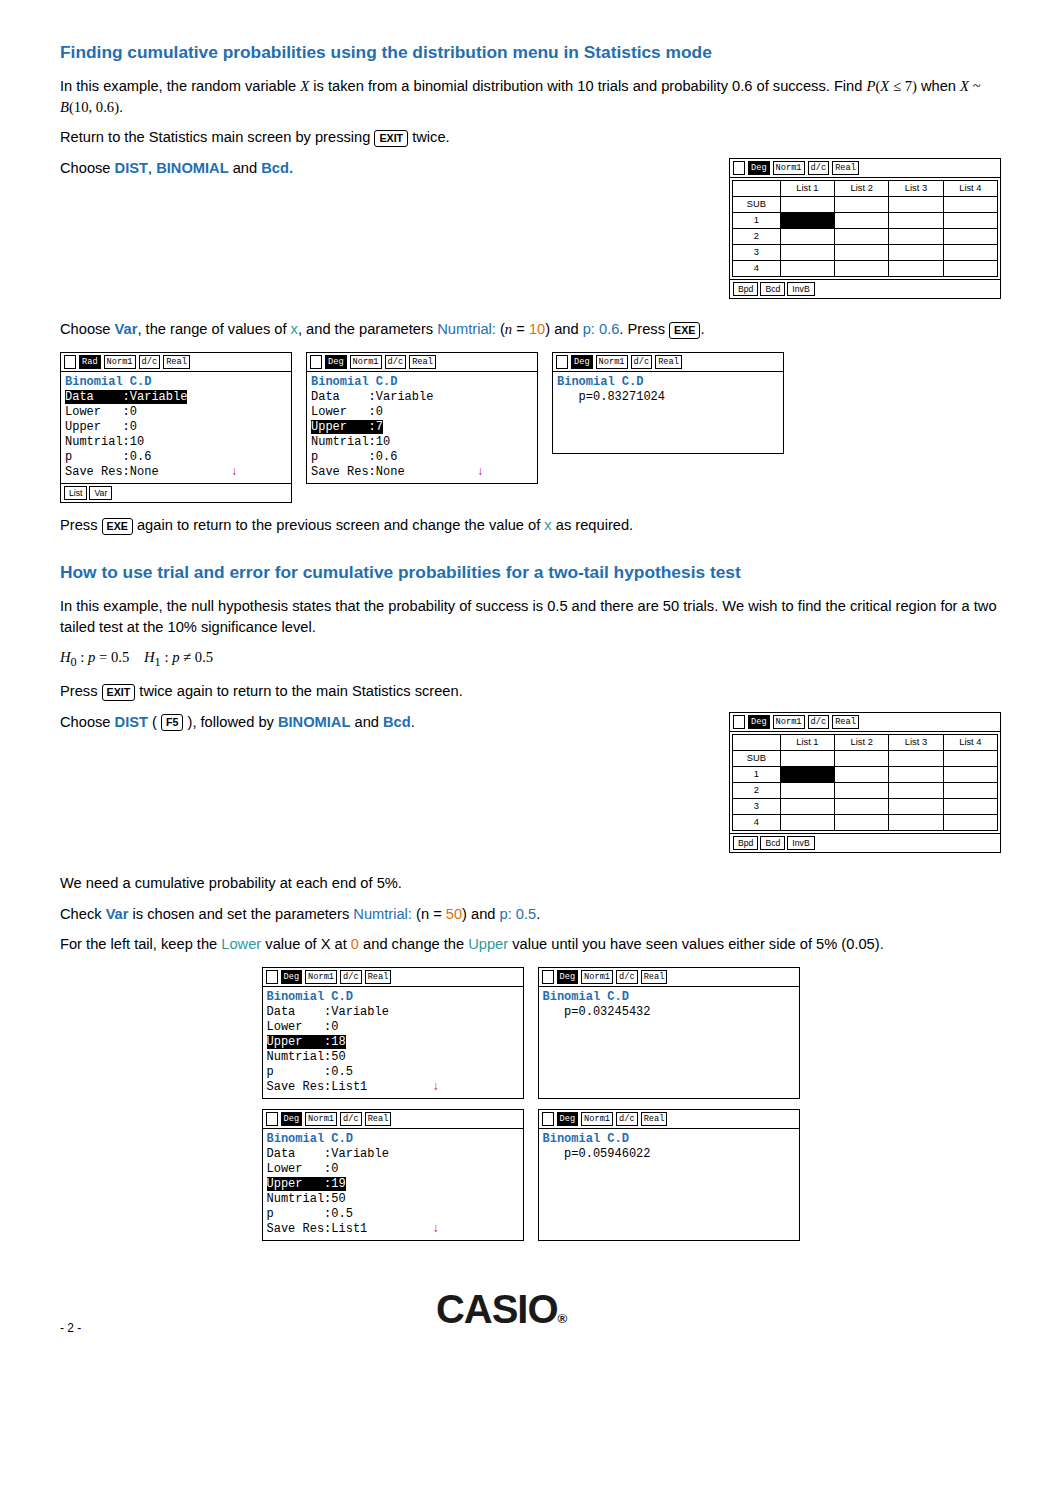Finding cumulative probabilities using the distribution menu in Statistics mode
In this example, the random variable X is taken from a binomial distribution with 10 trials and probability 0.6 of success. Find P(X ≤ 7) when X ~ B(10, 0.6).
Return to the Statistics main screen by pressing EXIT twice.
Deg Norm1 d/c Real
| | List 1 | List 2 | List 3 | List 4 |
| --- | --- | --- | --- | --- |
| SUB | | | | |
| 1 | | | | |
| 2 | | | | |
| 3 | | | | |
| 4 | | | | |
Bpd Bcd InvB
Choose DIST, BINOMIAL and Bcd.
Choose Var, the range of values of x, and the parameters Numtrial: (n = 10) and p: 0.6. Press EXE.
Rad Norm1 d/c Real
Binomial C.D Data :Variable Lower :0 Upper :0 Numtrial:10 p :0.6 Save Res:None ↓
List Var
Deg Norm1 d/c Real
Binomial C.D Data :Variable Lower :0 Upper :7 Numtrial:10 p :0.6 Save Res:None ↓
Deg Norm1 d/c Real
Binomial C.D p=0.83271024
Press EXE again to return to the previous screen and change the value of x as required.
How to use trial and error for cumulative probabilities for a two-tail hypothesis test
In this example, the null hypothesis states that the probability of success is 0.5 and there are 50 trials. We wish to find the critical region for a two tailed test at the 10% significance level.
H0 : p = 0.5 H1 : p ≠ 0.5
Press EXIT twice again to return to the main Statistics screen.
Deg Norm1 d/c Real
| | List 1 | List 2 | List 3 | List 4 |
| --- | --- | --- | --- | --- |
| SUB | | | | |
| 1 | | | | |
| 2 | | | | |
| 3 | | | | |
| 4 | | | | |
Bpd Bcd InvB
Choose DIST ( F5 ), followed by BINOMIAL and Bcd.
We need a cumulative probability at each end of 5%.
Check Var is chosen and set the parameters Numtrial: (n = 50) and p: 0.5.
For the left tail, keep the Lower value of X at 0 and change the Upper value until you have seen values either side of 5% (0.05).
Deg Norm1 d/c Real
Binomial C.D Data :Variable Lower :0 Upper :18 Numtrial:50 p :0.5 Save Res:List1 ↓
Deg Norm1 d/c Real
Binomial C.D p=0.03245432
Deg Norm1 d/c Real
Binomial C.D Data :Variable Lower :0 Upper :19 Numtrial:50 p :0.5 Save Res:List1 ↓
Deg Norm1 d/c Real
Binomial C.D p=0.05946022
- 2 - CASIO®